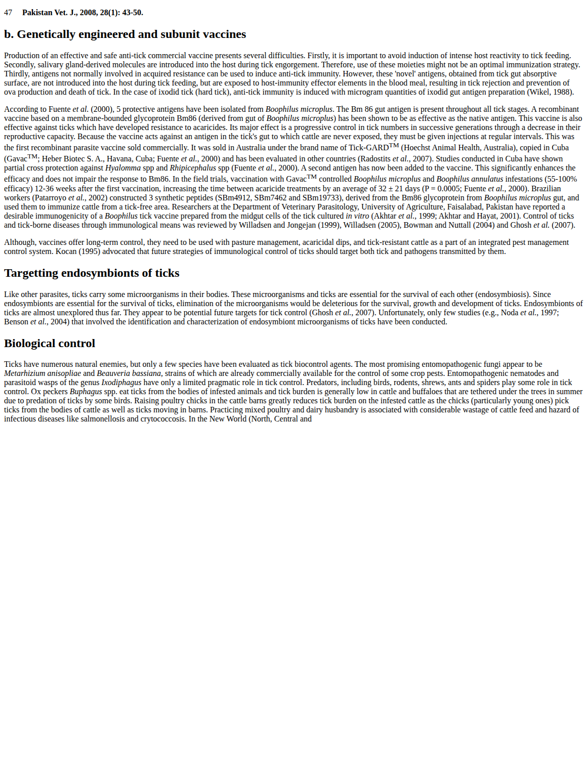47 Pakistan Vet. J., 2008, 28(1): 43-50.
b. Genetically engineered and subunit vaccines
Production of an effective and safe anti-tick commercial vaccine presents several difficulties. Firstly, it is important to avoid induction of intense host reactivity to tick feeding. Secondly, salivary gland-derived molecules are introduced into the host during tick engorgement. Therefore, use of these moieties might not be an optimal immunization strategy. Thirdly, antigens not normally involved in acquired resistance can be used to induce anti-tick immunity. However, these 'novel' antigens, obtained from tick gut absorptive surface, are not introduced into the host during tick feeding, but are exposed to host-immunity effector elements in the blood meal, resulting in tick rejection and prevention of ova production and death of tick. In the case of ixodid tick (hard tick), anti-tick immunity is induced with microgram quantities of ixodid gut antigen preparation (Wikel, 1988).
According to Fuente et al. (2000), 5 protective antigens have been isolated from Boophilus microplus. The Bm 86 gut antigen is present throughout all tick stages. A recombinant vaccine based on a membrane-bounded glycoprotein Bm86 (derived from gut of Boophilus microplus) has been shown to be as effective as the native antigen. This vaccine is also effective against ticks which have developed resistance to acaricides. Its major effect is a progressive control in tick numbers in successive generations through a decrease in their reproductive capacity. Because the vaccine acts against an antigen in the tick's gut to which cattle are never exposed, they must be given injections at regular intervals. This was the first recombinant parasite vaccine sold commercially. It was sold in Australia under the brand name of Tick-GARDTM (Hoechst Animal Health, Australia), copied in Cuba (GavacTM; Heber Biotec S. A., Havana, Cuba; Fuente et al., 2000) and has been evaluated in other countries (Radostits et al., 2007). Studies conducted in Cuba have shown partial cross protection against Hyalomma spp and Rhipicephalus spp (Fuente et al., 2000). A second antigen has now been added to the vaccine. This significantly enhances the efficacy and does not impair the response to Bm86. In the field trials, vaccination with GavacTM controlled Boophilus microplus and Boophilus annulatus infestations (55-100% efficacy) 12-36 weeks after the first vaccination, increasing the time between acaricide treatments by an average of 32 ± 21 days (P = 0.0005; Fuente et al., 2000). Brazilian workers (Patarroyo et al., 2002) constructed 3 synthetic peptides (SBm4912, SBm7462 and SBm19733), derived from the Bm86 glycoprotein from Boophilus microplus gut, and used them to immunize cattle from a tick-free area. Researchers at the Department of Veterinary Parasitology, University of Agriculture, Faisalabad, Pakistan have reported a desirable immunogenicity of a Boophilus tick vaccine prepared from the midgut cells of the tick cultured in vitro (Akhtar et al., 1999; Akhtar and Hayat, 2001). Control of ticks and tick-borne diseases through immunological means was reviewed by Willadsen and Jongejan (1999), Willadsen (2005), Bowman and Nuttall (2004) and Ghosh et al. (2007).
Although, vaccines offer long-term control, they need to be used with pasture management, acaricidal dips, and tick-resistant cattle as a part of an integrated pest management control system. Kocan (1995) advocated that future strategies of immunological control of ticks should target both tick and pathogens transmitted by them.
Targetting endosymbionts of ticks
Like other parasites, ticks carry some microorganisms in their bodies. These microorganisms and ticks are essential for the survival of each other (endosymbiosis). Since endosymbionts are essential for the survival of ticks, elimination of the microorganisms would be deleterious for the survival, growth and development of ticks. Endosymbionts of ticks are almost unexplored thus far. They appear to be potential future targets for tick control (Ghosh et al., 2007). Unfortunately, only few studies (e.g., Noda et al., 1997; Benson et al., 2004) that involved the identification and characterization of endosymbiont microorganisms of ticks have been conducted.
Biological control
Ticks have numerous natural enemies, but only a few species have been evaluated as tick biocontrol agents. The most promising entomopathogenic fungi appear to be Metarhizium anisopliae and Beauveria bassiana, strains of which are already commercially available for the control of some crop pests. Entomopathogenic nematodes and parasitoid wasps of the genus Ixodiphagus have only a limited pragmatic role in tick control. Predators, including birds, rodents, shrews, ants and spiders play some role in tick control. Ox peckers Buphagus spp. eat ticks from the bodies of infested animals and tick burden is generally low in cattle and buffaloes that are tethered under the trees in summer due to predation of ticks by some birds. Raising poultry chicks in the cattle barns greatly reduces tick burden on the infested cattle as the chicks (particularly young ones) pick ticks from the bodies of cattle as well as ticks moving in barns. Practicing mixed poultry and dairy husbandry is associated with considerable wastage of cattle feed and hazard of infectious diseases like salmonellosis and crytococcosis. In the New World (North, Central and